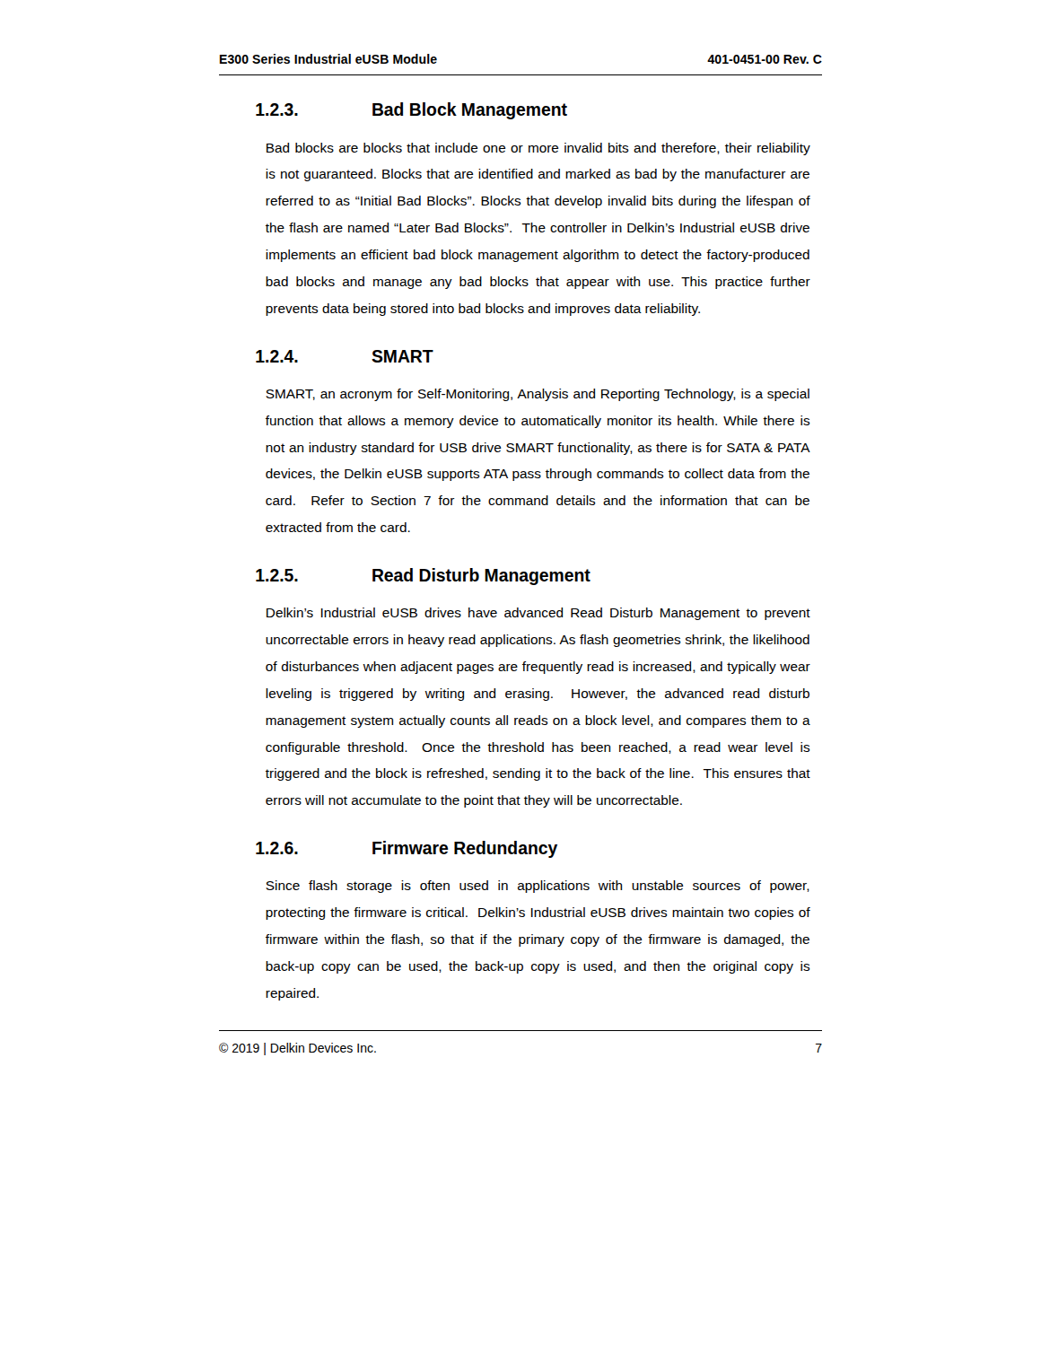E300 Series Industrial eUSB Module
401-0451-00 Rev. C
1.2.3. Bad Block Management
Bad blocks are blocks that include one or more invalid bits and therefore, their reliability is not guaranteed. Blocks that are identified and marked as bad by the manufacturer are referred to as “Initial Bad Blocks”. Blocks that develop invalid bits during the lifespan of the flash are named “Later Bad Blocks”. The controller in Delkin’s Industrial eUSB drive implements an efficient bad block management algorithm to detect the factory-produced bad blocks and manage any bad blocks that appear with use. This practice further prevents data being stored into bad blocks and improves data reliability.
1.2.4. SMART
SMART, an acronym for Self-Monitoring, Analysis and Reporting Technology, is a special function that allows a memory device to automatically monitor its health. While there is not an industry standard for USB drive SMART functionality, as there is for SATA & PATA devices, the Delkin eUSB supports ATA pass through commands to collect data from the card. Refer to Section 7 for the command details and the information that can be extracted from the card.
1.2.5. Read Disturb Management
Delkin’s Industrial eUSB drives have advanced Read Disturb Management to prevent uncorrectable errors in heavy read applications. As flash geometries shrink, the likelihood of disturbances when adjacent pages are frequently read is increased, and typically wear leveling is triggered by writing and erasing. However, the advanced read disturb management system actually counts all reads on a block level, and compares them to a configurable threshold. Once the threshold has been reached, a read wear level is triggered and the block is refreshed, sending it to the back of the line. This ensures that errors will not accumulate to the point that they will be uncorrectable.
1.2.6. Firmware Redundancy
Since flash storage is often used in applications with unstable sources of power, protecting the firmware is critical. Delkin’s Industrial eUSB drives maintain two copies of firmware within the flash, so that if the primary copy of the firmware is damaged, the back-up copy can be used, the back-up copy is used, and then the original copy is repaired.
© 2019 | Delkin Devices Inc.
7